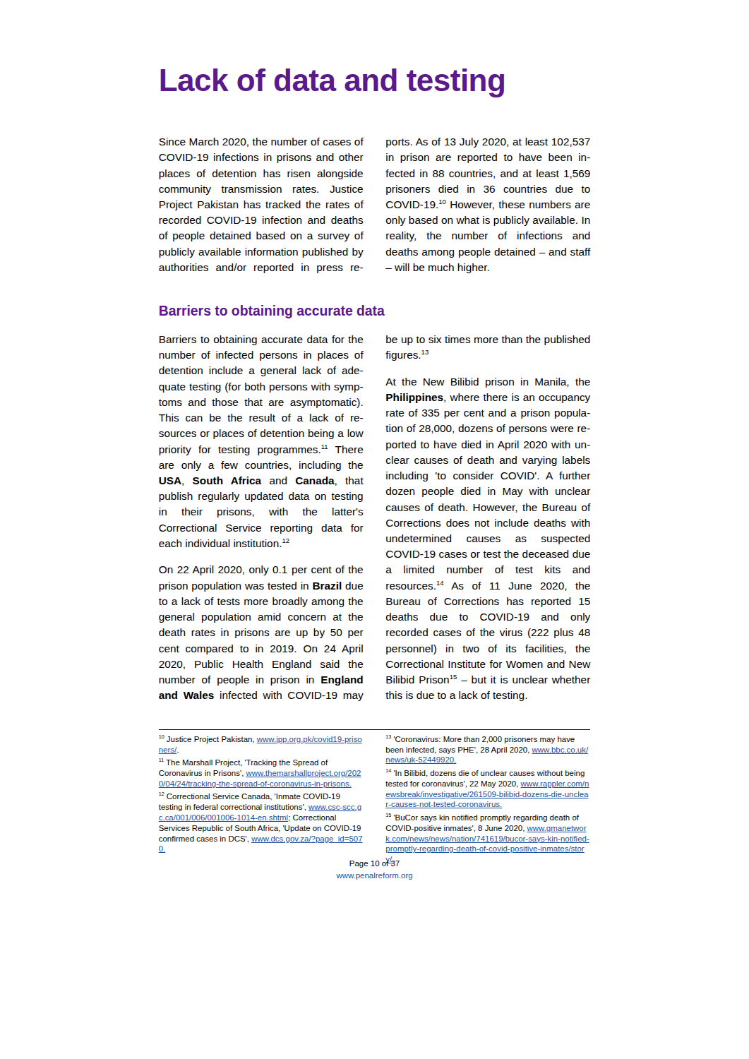Lack of data and testing
Since March 2020, the number of cases of COVID-19 infections in prisons and other places of detention has risen alongside community transmission rates. Justice Project Pakistan has tracked the rates of recorded COVID-19 infection and deaths of people detained based on a survey of publicly available information published by authorities and/or reported in press reports. As of 13 July 2020, at least 102,537 in prison are reported to have been infected in 88 countries, and at least 1,569 prisoners died in 36 countries due to COVID-19.10 However, these numbers are only based on what is publicly available. In reality, the number of infections and deaths among people detained – and staff – will be much higher.
Barriers to obtaining accurate data
Barriers to obtaining accurate data for the number of infected persons in places of detention include a general lack of adequate testing (for both persons with symptoms and those that are asymptomatic). This can be the result of a lack of resources or places of detention being a low priority for testing programmes.11 There are only a few countries, including the USA, South Africa and Canada, that publish regularly updated data on testing in their prisons, with the latter's Correctional Service reporting data for each individual institution.12
On 22 April 2020, only 0.1 per cent of the prison population was tested in Brazil due to a lack of tests more broadly among the general population amid concern at the death rates in prisons are up by 50 per cent compared to in 2019. On 24 April 2020, Public Health England said the number of people in prison in England and Wales infected with COVID-19 may be up to six times more than the published figures.13
At the New Bilibid prison in Manila, the Philippines, where there is an occupancy rate of 335 per cent and a prison population of 28,000, dozens of persons were reported to have died in April 2020 with unclear causes of death and varying labels including 'to consider COVID'. A further dozen people died in May with unclear causes of death. However, the Bureau of Corrections does not include deaths with undetermined causes as suspected COVID-19 cases or test the deceased due a limited number of test kits and resources.14 As of 11 June 2020, the Bureau of Corrections has reported 15 deaths due to COVID-19 and only recorded cases of the virus (222 plus 48 personnel) in two of its facilities, the Correctional Institute for Women and New Bilibid Prison15 – but it is unclear whether this is due to a lack of testing.
10 Justice Project Pakistan, www.jpp.org.pk/covid19-prisoners/.
11 The Marshall Project, 'Tracking the Spread of Coronavirus in Prisons', www.themarshallproject.org/2020/04/24/tracking-the-spread-of-coronavirus-in-prisons.
12 Correctional Service Canada, 'Inmate COVID-19 testing in federal correctional institutions', www.csc-scc.gc.ca/001/006/001006-1014-en.shtml; Correctional Services Republic of South Africa, 'Update on COVID-19 confirmed cases in DCS', www.dcs.gov.za/?page_id=5070.
13 'Coronavirus: More than 2,000 prisoners may have been infected, says PHE', 28 April 2020, www.bbc.co.uk/news/uk-52449920.
14 'In Bilibid, dozens die of unclear causes without being tested for coronavirus', 22 May 2020, www.rappler.com/newsbreak/investigative/261509-bilibid-dozens-die-unclear-causes-not-tested-coronavirus.
15 'BuCor says kin notified promptly regarding death of COVID-positive inmates', 8 June 2020, www.gmanetwork.com/news/news/nation/741619/bucor-says-kin-notified-promptly-regarding-death-of-covid-positive-inmates/story/.
Page 10 of 37
www.penalreform.org